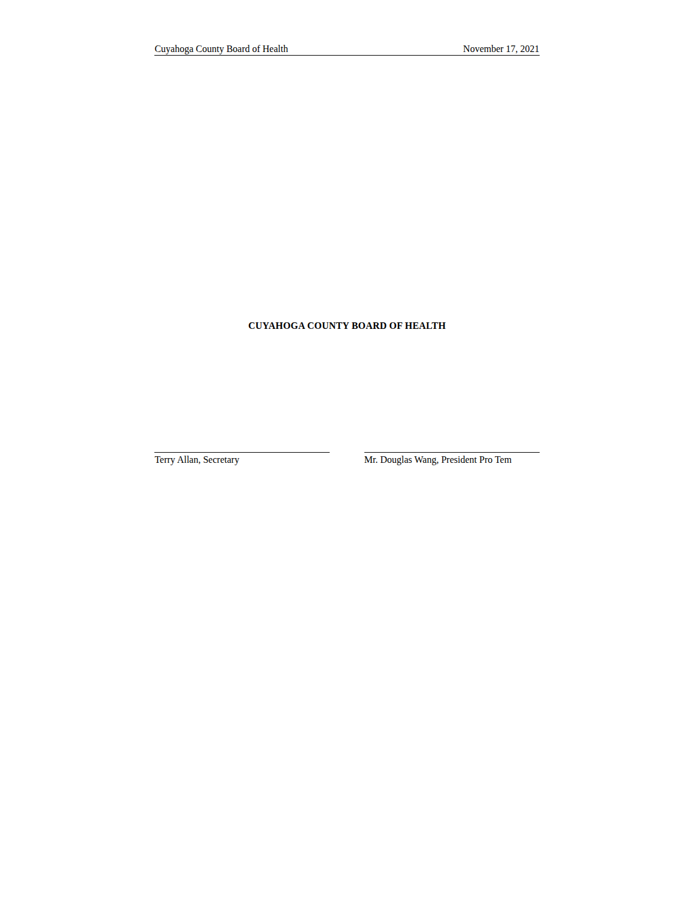Cuyahoga County Board of Health November 17, 2021
CUYAHOGA COUNTY BOARD OF HEALTH
Terry Allan, Secretary
Mr. Douglas Wang, President Pro Tem